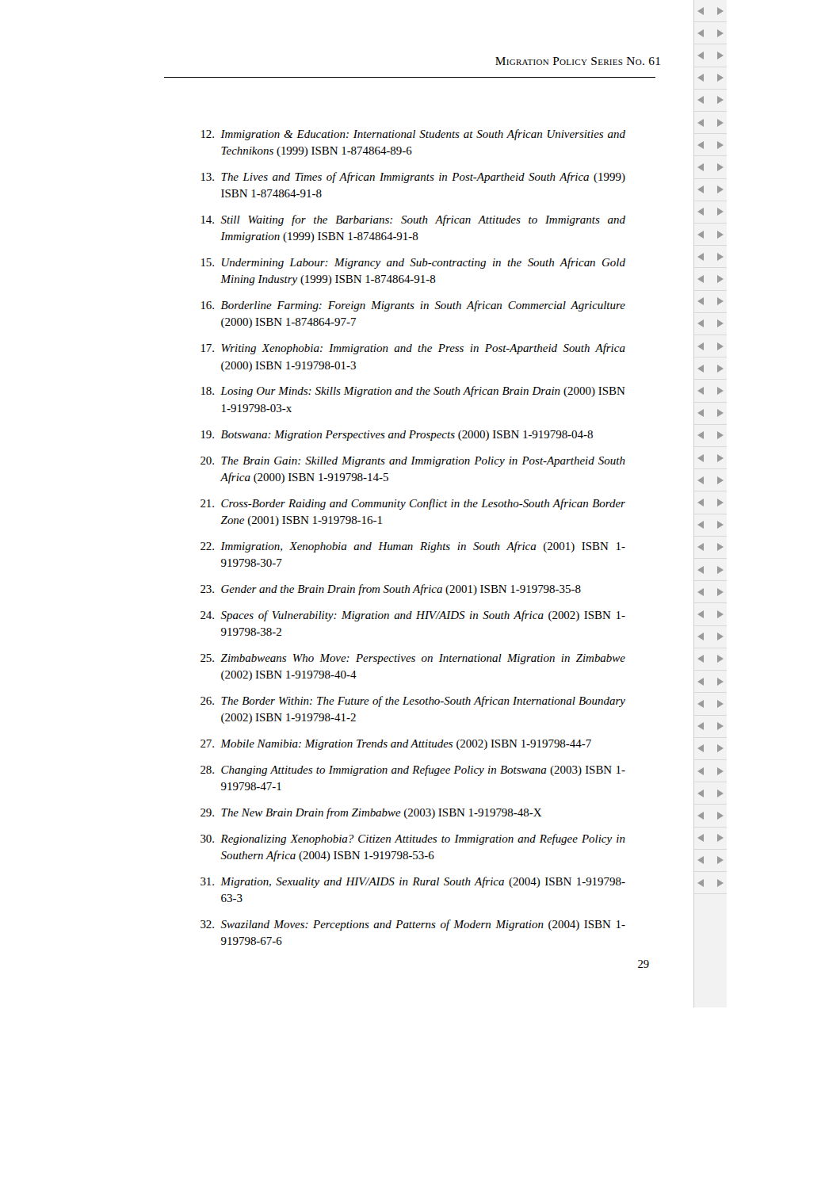Migration Policy Series No. 61
Immigration & Education: International Students at South African Universities and Technikons (1999) ISBN 1-874864-89-6
The Lives and Times of African Immigrants in Post-Apartheid South Africa (1999) ISBN 1-874864-91-8
Still Waiting for the Barbarians: South African Attitudes to Immigrants and Immigration (1999) ISBN 1-874864-91-8
Undermining Labour: Migrancy and Sub-contracting in the South African Gold Mining Industry (1999) ISBN 1-874864-91-8
Borderline Farming: Foreign Migrants in South African Commercial Agriculture (2000) ISBN 1-874864-97-7
Writing Xenophobia: Immigration and the Press in Post-Apartheid South Africa (2000) ISBN 1-919798-01-3
Losing Our Minds: Skills Migration and the South African Brain Drain (2000) ISBN 1-919798-03-x
Botswana: Migration Perspectives and Prospects (2000) ISBN 1-919798-04-8
The Brain Gain: Skilled Migrants and Immigration Policy in Post-Apartheid South Africa (2000) ISBN 1-919798-14-5
Cross-Border Raiding and Community Conflict in the Lesotho-South African Border Zone (2001) ISBN 1-919798-16-1
Immigration, Xenophobia and Human Rights in South Africa (2001) ISBN 1-919798-30-7
Gender and the Brain Drain from South Africa (2001) ISBN 1-919798-35-8
Spaces of Vulnerability: Migration and HIV/AIDS in South Africa (2002) ISBN 1-919798-38-2
Zimbabweans Who Move: Perspectives on International Migration in Zimbabwe (2002) ISBN 1-919798-40-4
The Border Within: The Future of the Lesotho-South African International Boundary (2002) ISBN 1-919798-41-2
Mobile Namibia: Migration Trends and Attitudes (2002) ISBN 1-919798-44-7
Changing Attitudes to Immigration and Refugee Policy in Botswana (2003) ISBN 1-919798-47-1
The New Brain Drain from Zimbabwe (2003) ISBN 1-919798-48-X
Regionalizing Xenophobia? Citizen Attitudes to Immigration and Refugee Policy in Southern Africa (2004) ISBN 1-919798-53-6
Migration, Sexuality and HIV/AIDS in Rural South Africa (2004) ISBN 1-919798-63-3
Swaziland Moves: Perceptions and Patterns of Modern Migration (2004) ISBN 1-919798-67-6
29